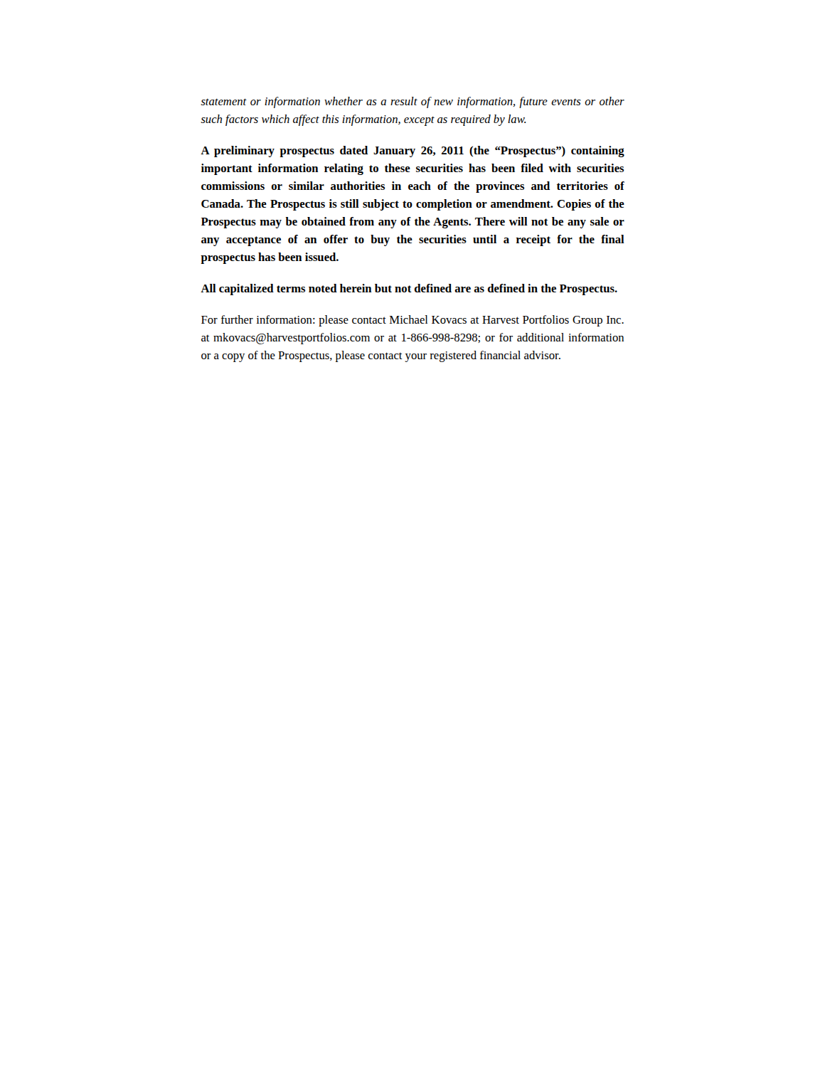statement or information whether as a result of new information, future events or other such factors which affect this information, except as required by law.
A preliminary prospectus dated January 26, 2011 (the “Prospectus”) containing important information relating to these securities has been filed with securities commissions or similar authorities in each of the provinces and territories of Canada. The Prospectus is still subject to completion or amendment. Copies of the Prospectus may be obtained from any of the Agents. There will not be any sale or any acceptance of an offer to buy the securities until a receipt for the final prospectus has been issued.
All capitalized terms noted herein but not defined are as defined in the Prospectus.
For further information: please contact Michael Kovacs at Harvest Portfolios Group Inc. at mkovacs@harvestportfolios.com or at 1-866-998-8298; or for additional information or a copy of the Prospectus, please contact your registered financial advisor.